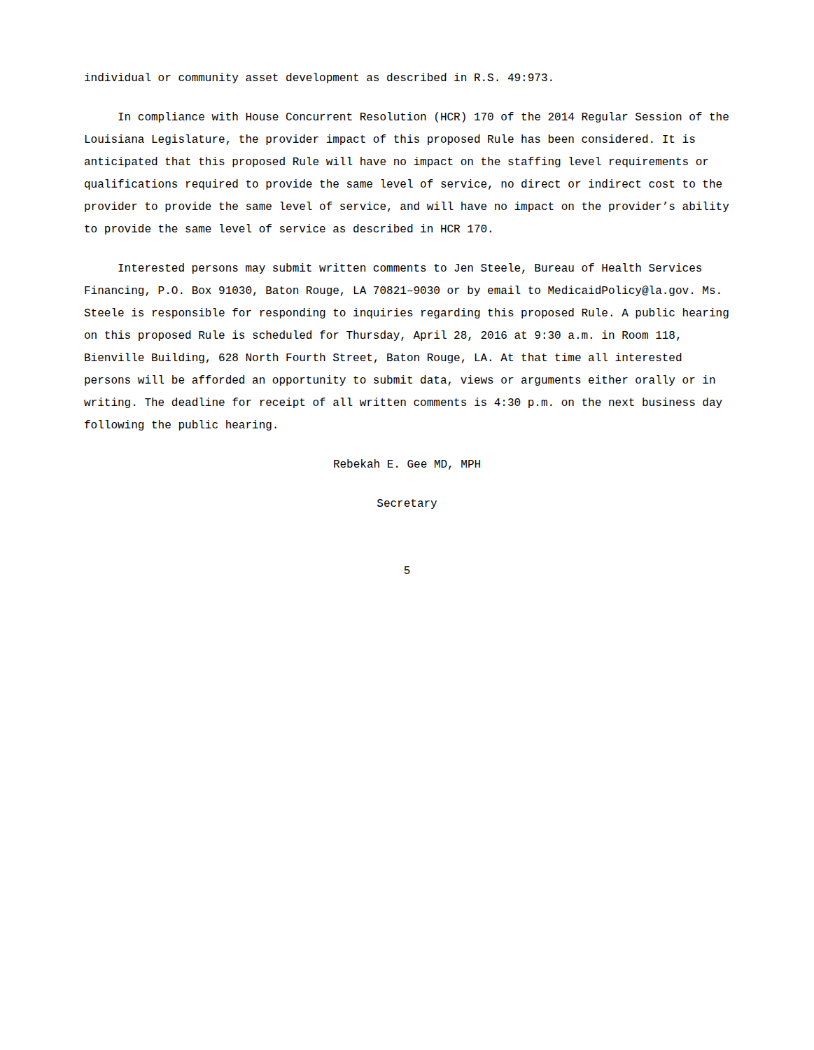individual or community asset development as described in R.S. 49:973.
In compliance with House Concurrent Resolution (HCR) 170 of the 2014 Regular Session of the Louisiana Legislature, the provider impact of this proposed Rule has been considered. It is anticipated that this proposed Rule will have no impact on the staffing level requirements or qualifications required to provide the same level of service, no direct or indirect cost to the provider to provide the same level of service, and will have no impact on the provider’s ability to provide the same level of service as described in HCR 170.
Interested persons may submit written comments to Jen Steele, Bureau of Health Services Financing, P.O. Box 91030, Baton Rouge, LA 70821–9030 or by email to MedicaidPolicy@la.gov. Ms. Steele is responsible for responding to inquiries regarding this proposed Rule. A public hearing on this proposed Rule is scheduled for Thursday, April 28, 2016 at 9:30 a.m. in Room 118, Bienville Building, 628 North Fourth Street, Baton Rouge, LA. At that time all interested persons will be afforded an opportunity to submit data, views or arguments either orally or in writing. The deadline for receipt of all written comments is 4:30 p.m. on the next business day following the public hearing.
Rebekah E. Gee MD, MPH
Secretary
5